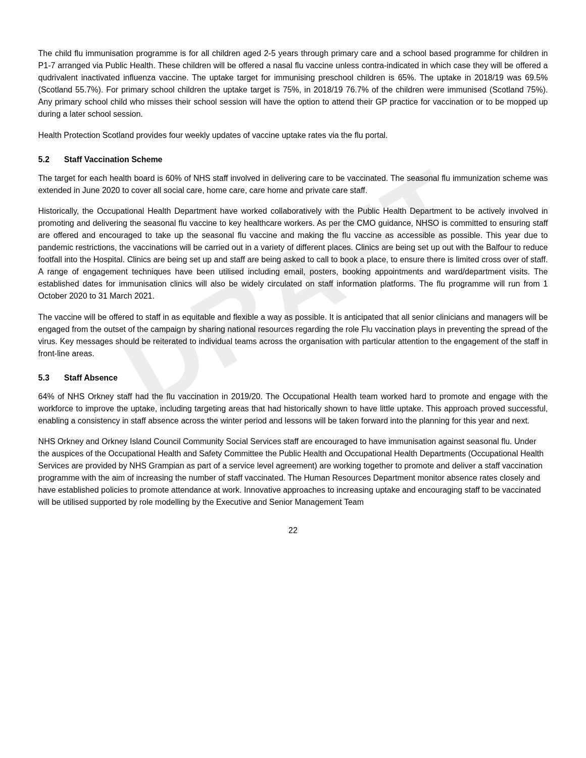DRAFT
The child flu immunisation programme is for all children aged 2-5 years through primary care and a school based programme for children in P1-7 arranged via Public Health. These children will be offered a nasal flu vaccine unless contra-indicated in which case they will be offered a qudrivalent inactivated influenza vaccine. The uptake target for immunising preschool children is 65%. The uptake in 2018/19 was 69.5% (Scotland 55.7%). For primary school children the uptake target is 75%, in 2018/19 76.7% of the children were immunised (Scotland 75%). Any primary school child who misses their school session will have the option to attend their GP practice for vaccination or to be mopped up during a later school session.
Health Protection Scotland provides four weekly updates of vaccine uptake rates via the flu portal.
5.2 Staff Vaccination Scheme
The target for each health board is 60% of NHS staff involved in delivering care to be vaccinated. The seasonal flu immunization scheme was extended in June 2020 to cover all social care, home care, care home and private care staff.
Historically, the Occupational Health Department have worked collaboratively with the Public Health Department to be actively involved in promoting and delivering the seasonal flu vaccine to key healthcare workers. As per the CMO guidance, NHSO is committed to ensuring staff are offered and encouraged to take up the seasonal flu vaccine and making the flu vaccine as accessible as possible. This year due to pandemic restrictions, the vaccinations will be carried out in a variety of different places. Clinics are being set up out with the Balfour to reduce footfall into the Hospital. Clinics are being set up and staff are being asked to call to book a place, to ensure there is limited cross over of staff. A range of engagement techniques have been utilised including email, posters, booking appointments and ward/department visits. The established dates for immunisation clinics will also be widely circulated on staff information platforms. The flu programme will run from 1 October 2020 to 31 March 2021.
The vaccine will be offered to staff in as equitable and flexible a way as possible. It is anticipated that all senior clinicians and managers will be engaged from the outset of the campaign by sharing national resources regarding the role Flu vaccination plays in preventing the spread of the virus. Key messages should be reiterated to individual teams across the organisation with particular attention to the engagement of the staff in front-line areas.
5.3 Staff Absence
64% of NHS Orkney staff had the flu vaccination in 2019/20. The Occupational Health team worked hard to promote and engage with the workforce to improve the uptake, including targeting areas that had historically shown to have little uptake. This approach proved successful, enabling a consistency in staff absence across the winter period and lessons will be taken forward into the planning for this year and next.
NHS Orkney and Orkney Island Council Community Social Services staff are encouraged to have immunisation against seasonal flu. Under the auspices of the Occupational Health and Safety Committee the Public Health and Occupational Health Departments (Occupational Health Services are provided by NHS Grampian as part of a service level agreement) are working together to promote and deliver a staff vaccination programme with the aim of increasing the number of staff vaccinated. The Human Resources Department monitor absence rates closely and have established policies to promote attendance at work. Innovative approaches to increasing uptake and encouraging staff to be vaccinated will be utilised supported by role modelling by the Executive and Senior Management Team
22